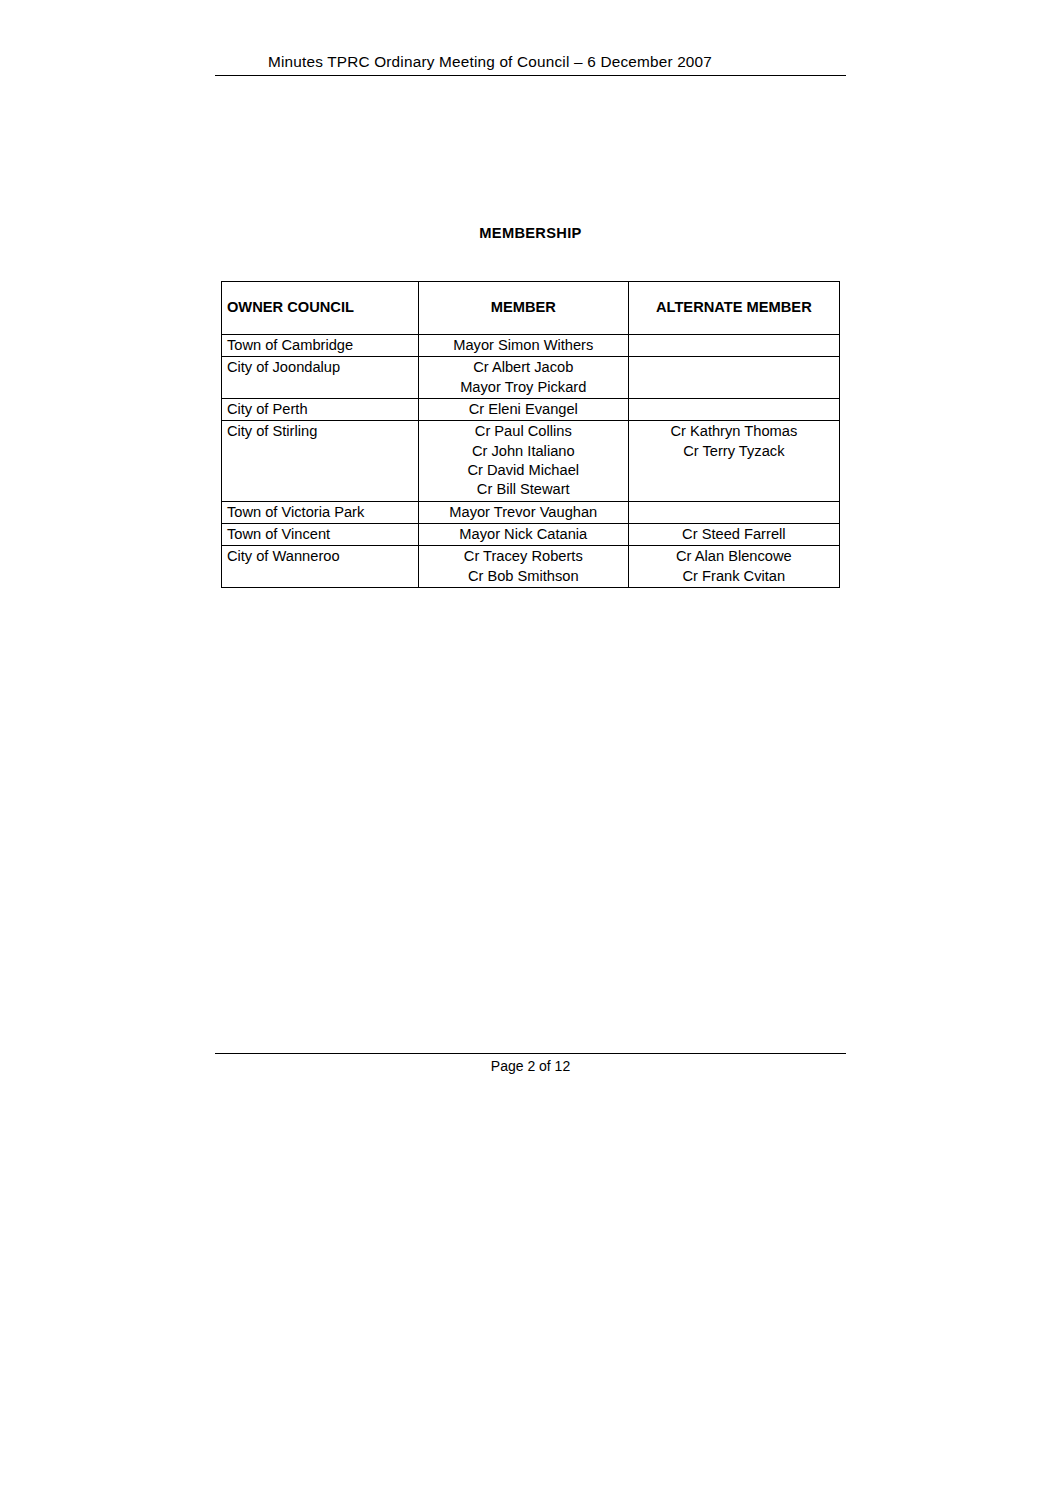Minutes TPRC Ordinary Meeting of Council – 6 December 2007
MEMBERSHIP
| OWNER COUNCIL | MEMBER | ALTERNATE MEMBER |
| --- | --- | --- |
| Town of Cambridge | Mayor Simon Withers | |
| City of Joondalup | Cr Albert Jacob Mayor Troy Pickard | |
| City of Perth | Cr Eleni Evangel | |
| City of Stirling | Cr Paul Collins Cr John Italiano Cr David Michael Cr Bill Stewart | Cr Kathryn Thomas Cr Terry Tyzack |
| Town of Victoria Park | Mayor Trevor Vaughan | |
| Town of Vincent | Mayor Nick Catania | Cr Steed Farrell |
| City of Wanneroo | Cr Tracey Roberts Cr Bob Smithson | Cr Alan Blencowe Cr Frank Cvitan |
Page 2 of 12